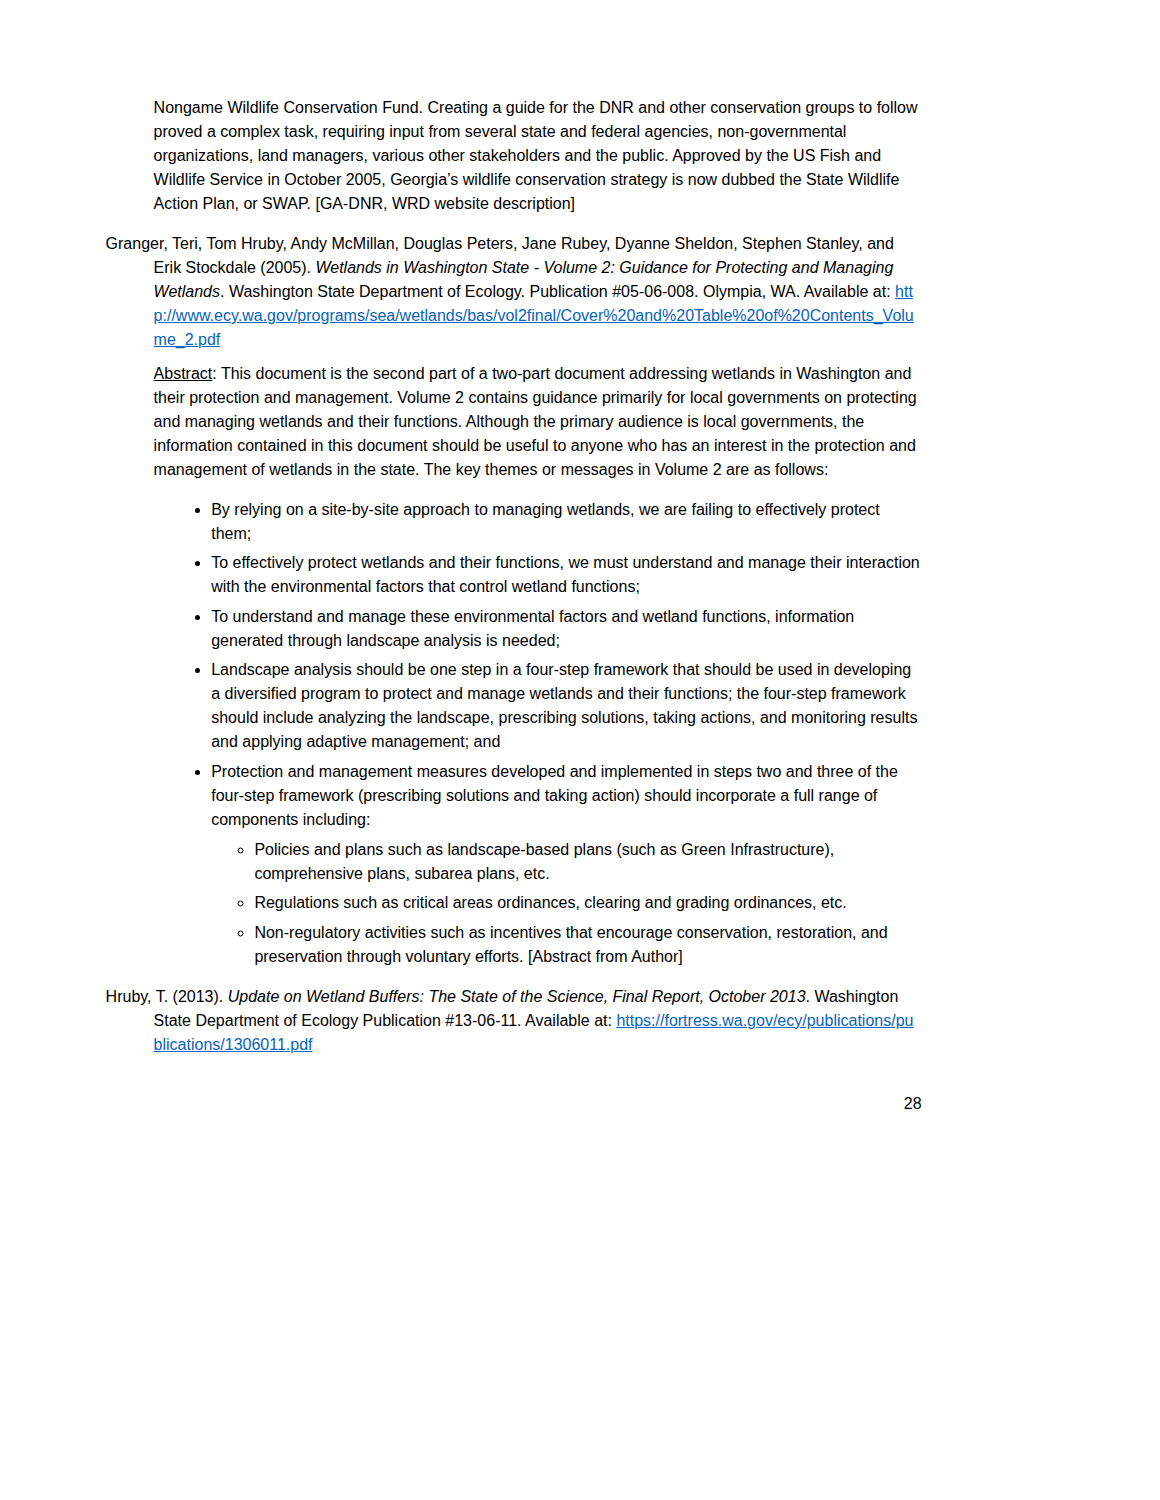Nongame Wildlife Conservation Fund. Creating a guide for the DNR and other conservation groups to follow proved a complex task, requiring input from several state and federal agencies, non-governmental organizations, land managers, various other stakeholders and the public. Approved by the US Fish and Wildlife Service in October 2005, Georgia’s wildlife conservation strategy is now dubbed the State Wildlife Action Plan, or SWAP. [GA-DNR, WRD website description]
Granger, Teri, Tom Hruby, Andy McMillan, Douglas Peters, Jane Rubey, Dyanne Sheldon, Stephen Stanley, and Erik Stockdale (2005). Wetlands in Washington State - Volume 2: Guidance for Protecting and Managing Wetlands. Washington State Department of Ecology. Publication #05-06-008. Olympia, WA. Available at: http://www.ecy.wa.gov/programs/sea/wetlands/bas/vol2final/Cover%20and%20Table%20of%20Contents_Volume_2.pdf
Abstract: This document is the second part of a two-part document addressing wetlands in Washington and their protection and management. Volume 2 contains guidance primarily for local governments on protecting and managing wetlands and their functions. Although the primary audience is local governments, the information contained in this document should be useful to anyone who has an interest in the protection and management of wetlands in the state. The key themes or messages in Volume 2 are as follows:
By relying on a site-by-site approach to managing wetlands, we are failing to effectively protect them;
To effectively protect wetlands and their functions, we must understand and manage their interaction with the environmental factors that control wetland functions;
To understand and manage these environmental factors and wetland functions, information generated through landscape analysis is needed;
Landscape analysis should be one step in a four-step framework that should be used in developing a diversified program to protect and manage wetlands and their functions; the four-step framework should include analyzing the landscape, prescribing solutions, taking actions, and monitoring results and applying adaptive management; and
Protection and management measures developed and implemented in steps two and three of the four-step framework (prescribing solutions and taking action) should incorporate a full range of components including:
Policies and plans such as landscape-based plans (such as Green Infrastructure), comprehensive plans, subarea plans, etc.
Regulations such as critical areas ordinances, clearing and grading ordinances, etc.
Non-regulatory activities such as incentives that encourage conservation, restoration, and preservation through voluntary efforts. [Abstract from Author]
Hruby, T. (2013). Update on Wetland Buffers: The State of the Science, Final Report, October 2013. Washington State Department of Ecology Publication #13-06-11. Available at: https://fortress.wa.gov/ecy/publications/publications/1306011.pdf
28